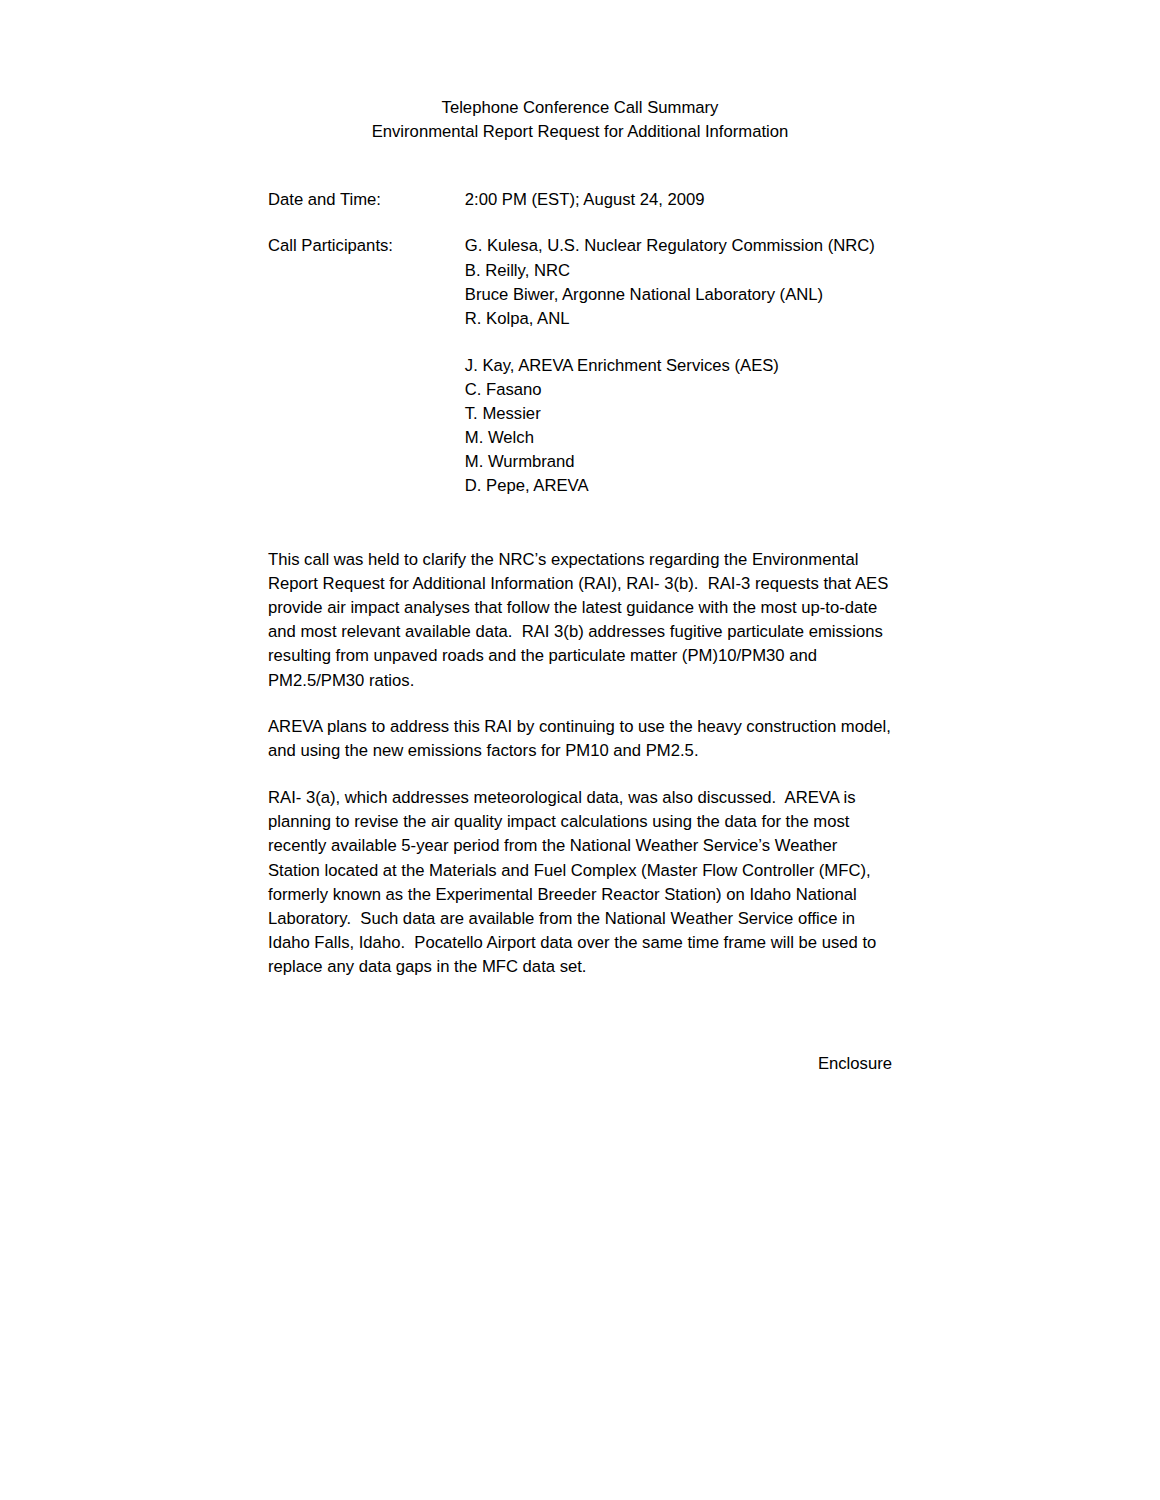Telephone Conference Call Summary
Environmental Report Request for Additional Information
Date and Time:
2:00 PM (EST); August 24, 2009
Call Participants:
G. Kulesa, U.S. Nuclear Regulatory Commission (NRC)
B. Reilly, NRC
Bruce Biwer, Argonne National Laboratory (ANL)
R. Kolpa, ANL
J. Kay, AREVA Enrichment Services (AES)
C. Fasano
T. Messier
M. Welch
M. Wurmbrand
D. Pepe, AREVA
This call was held to clarify the NRC’s expectations regarding the Environmental Report Request for Additional Information (RAI), RAI- 3(b). RAI-3 requests that AES provide air impact analyses that follow the latest guidance with the most up-to-date and most relevant available data. RAI 3(b) addresses fugitive particulate emissions resulting from unpaved roads and the particulate matter (PM)10/PM30 and PM2.5/PM30 ratios.
AREVA plans to address this RAI by continuing to use the heavy construction model, and using the new emissions factors for PM10 and PM2.5.
RAI- 3(a), which addresses meteorological data, was also discussed. AREVA is planning to revise the air quality impact calculations using the data for the most recently available 5-year period from the National Weather Service’s Weather Station located at the Materials and Fuel Complex (Master Flow Controller (MFC), formerly known as the Experimental Breeder Reactor Station) on Idaho National Laboratory. Such data are available from the National Weather Service office in Idaho Falls, Idaho. Pocatello Airport data over the same time frame will be used to replace any data gaps in the MFC data set.
Enclosure